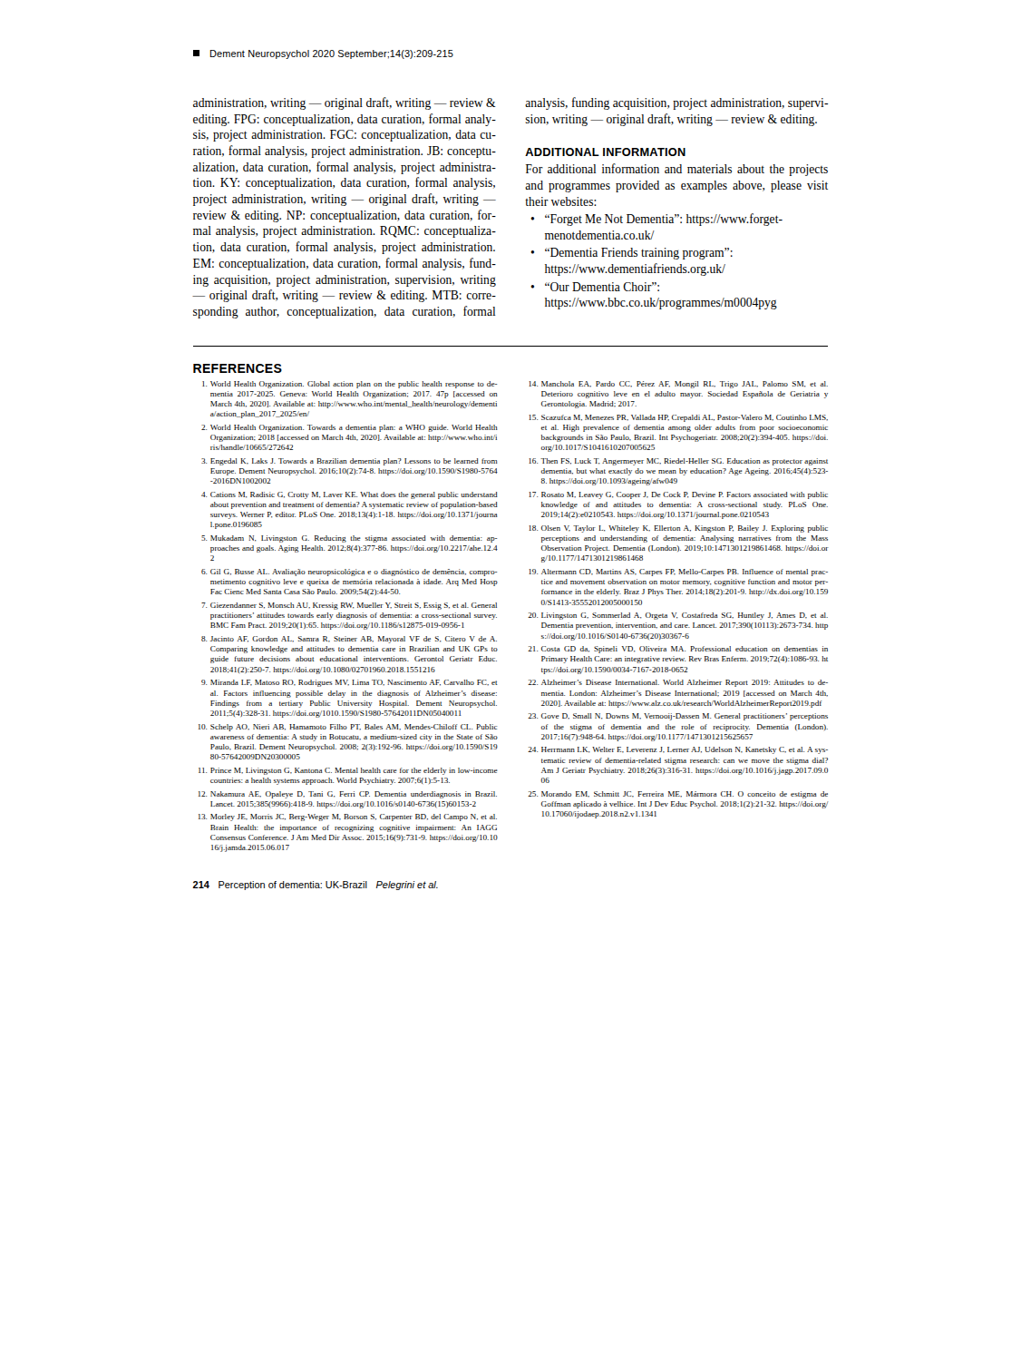Dement Neuropsychol 2020 September;14(3):209-215
administration, writing — original draft, writing — review & editing. FPG: conceptualization, data curation, formal analysis, project administration. FGC: conceptualization, data curation, formal analysis, project administration. JB: conceptualization, data curation, formal analysis, project administration. KY: conceptualization, data curation, formal analysis, project administration, writing — original draft, writing — review & editing. NP: conceptualization, data curation, formal analysis, project administration. RQMC: conceptualization, data curation, formal analysis, project administration. EM: conceptualization, data curation, formal analysis, funding acquisition, project administration, supervision, writing — original draft, writing — review & editing. MTB: corresponding author, conceptualization, data curation, formal analysis, funding acquisition, project administration, supervision, writing — original draft, writing — review & editing.
Additional information
For additional information and materials about the projects and programmes provided as examples above, please visit their websites:
“Forget Me Not Dementia”: https://www.forget-menotdementia.co.uk/
“Dementia Friends training program”: https://www.dementiafriends.org.uk/
“Our Dementia Choir”: https://www.bbc.co.uk/programmes/m0004pyg
REFERENCES
World Health Organization. Global action plan on the public health response to dementia 2017-2025. Geneva: World Health Organization; 2017. 47p [accessed on March 4th, 2020]. Available at: http://www.who.int/mental_health/neurology/dementia/action_plan_2017_2025/en/
World Health Organization. Towards a dementia plan: a WHO guide. World Health Organization; 2018 [accessed on March 4th, 2020]. Available at: http://www.who.int/iris/handle/10665/272642
Engedal K, Laks J. Towards a Brazilian dementia plan? Lessons to be learned from Europe. Dement Neuropsychol. 2016;10(2):74-8. https://doi.org/10.1590/S1980-5764-2016DN1002002
Cations M, Radisic G, Crotty M, Laver KE. What does the general public understand about prevention and treatment of dementia? A systematic review of population-based surveys. Werner P, editor. PLoS One. 2018;13(4):1-18. https://doi.org/10.1371/journal.pone.0196085
Mukadam N, Livingston G. Reducing the stigma associated with dementia: approaches and goals. Aging Health. 2012;8(4):377-86. https://doi.org/10.2217/ahe.12.42
Gil G, Busse AL. Avaliação neuropsicológica e o diagnóstico de demência, comprometimento cognitivo leve e queixa de memória relacionada à idade. Arq Med Hosp Fac Cienc Med Santa Casa São Paulo. 2009;54(2):44-50.
Giezendanner S, Monsch AU, Kressig RW, Mueller Y, Streit S, Essig S, et al. General practitioners’ attitudes towards early diagnosis of dementia: a cross-sectional survey. BMC Fam Pract. 2019;20(1):65. https://doi.org/10.1186/s12875-019-0956-1
Jacinto AF, Gordon AL, Samra R, Steiner AB, Mayoral VF de S, Citero V de A. Comparing knowledge and attitudes to dementia care in Brazilian and UK GPs to guide future decisions about educational interventions. Gerontol Geriatr Educ. 2018;41(2):250-7. https://doi.org/10.1080/02701960.2018.1551216
Miranda LF, Matoso RO, Rodrigues MV, Lima TO, Nascimento AF, Carvalho FC, et al. Factors influencing possible delay in the diagnosis of Alzheimer’s disease: Findings from a tertiary Public University Hospital. Dement Neuropsychol. 2011;5(4):328-31. https://doi.org/1010.1590/S1980-57642011DN05040011
Schelp AO, Nieri AB, Hamamoto Filho PT, Bales AM, Mendes-Chiloff CL. Public awareness of dementia: A study in Botucatu, a medium-sized city in the State of São Paulo, Brazil. Dement Neuropsychol. 2008; 2(3):192-96. https://doi.org/10.1590/S1980-57642009DN20300005
Prince M, Livingston G, Kantona C. Mental health care for the elderly in low-income countries: a health systems approach. World Psychiatry. 2007;6(1):5-13.
Nakamura AE, Opaleye D, Tani G, Ferri CP. Dementia underdiagnosis in Brazil. Lancet. 2015;385(9966):418-9. https://doi.org/10.1016/s0140-6736(15)60153-2
Morley JE, Morris JC, Berg-Weger M, Borson S, Carpenter BD, del Campo N, et al. Brain Health: the importance of recognizing cognitive impairment: An IAGG Consensus Conference. J Am Med Dir Assoc. 2015;16(9):731-9. https://doi.org/10.1016/j.jamda.2015.06.017
Manchola EA, Pardo CC, Pérez AF, Mongil RL, Trigo JAL, Palomo SM, et al. Deterioro cognitivo leve en el adulto mayor. Sociedad Española de Geriatria y Gerontologia. Madrid; 2017.
Scazufca M, Menezes PR, Vallada HP, Crepaldi AL, Pastor-Valero M, Coutinho LMS, et al. High prevalence of dementia among older adults from poor socioeconomic backgrounds in São Paulo, Brazil. Int Psychogeriatr. 2008;20(2):394-405. https://doi.org/10.1017/S1041610207005625
Then FS, Luck T, Angermeyer MC, Riedel-Heller SG. Education as protector against dementia, but what exactly do we mean by education? Age Ageing. 2016;45(4):523-8. https://doi.org/10.1093/ageing/afw049
Rosato M, Leavey G, Cooper J, De Cock P, Devine P. Factors associated with public knowledge of and attitudes to dementia: A cross-sectional study. PLoS One. 2019;14(2):e0210543. https://doi.org/10.1371/journal.pone.0210543
Olsen V, Taylor L, Whiteley K, Ellerton A, Kingston P, Bailey J. Exploring public perceptions and understanding of dementia: Analysing narratives from the Mass Observation Project. Dementia (London). 2019;10:1471301219861468. https://doi.org/10.1177/1471301219861468
Altermann CD, Martins AS, Carpes FP, Mello-Carpes PB. Influence of mental practice and movement observation on motor memory, cognitive function and motor performance in the elderly. Braz J Phys Ther. 2014;18(2):201-9. http://dx.doi.org/10.1590/S1413-35552012005000150
Livingston G, Sommerlad A, Orgeta V, Costafreda SG, Huntley J, Ames D, et al. Dementia prevention, intervention, and care. Lancet. 2017;390(10113):2673-734. https://doi.org/10.1016/S0140-6736(20)30367-6
Costa GD da, Spineli VD, Oliveira MA. Professional education on dementias in Primary Health Care: an integrative review. Rev Bras Enferm. 2019;72(4):1086-93. https://doi.org/10.1590/0034-7167-2018-0652
Alzheimer’s Disease International. World Alzheimer Report 2019: Attitudes to dementia. London: Alzheimer’s Disease International; 2019 [accessed on March 4th, 2020]. Available at: https://www.alz.co.uk/research/WorldAlzheimerReport2019.pdf
Gove D, Small N, Downs M, Vernooij-Dassen M. General practitioners’ perceptions of the stigma of dementia and the role of reciprocity. Dementia (London). 2017;16(7):948-64. https://doi.org/10.1177/1471301215625657
Herrmann LK, Welter E, Leverenz J, Lerner AJ, Udelson N, Kanetsky C, et al. A systematic review of dementia-related stigma research: can we move the stigma dial? Am J Geriatr Psychiatry. 2018;26(3):316-31. https://doi.org/10.1016/j.jagp.2017.09.006
Morando EM, Schmitt JC, Ferreira ME, Mármora CH. O conceito de estigma de Goffman aplicado à velhice. Int J Dev Educ Psychol. 2018;1(2):21-32. https://doi.org/10.17060/ijodaep.2018.n2.v1.1341
214 Perception of dementia: UK-Brazil Pelegrini et al.